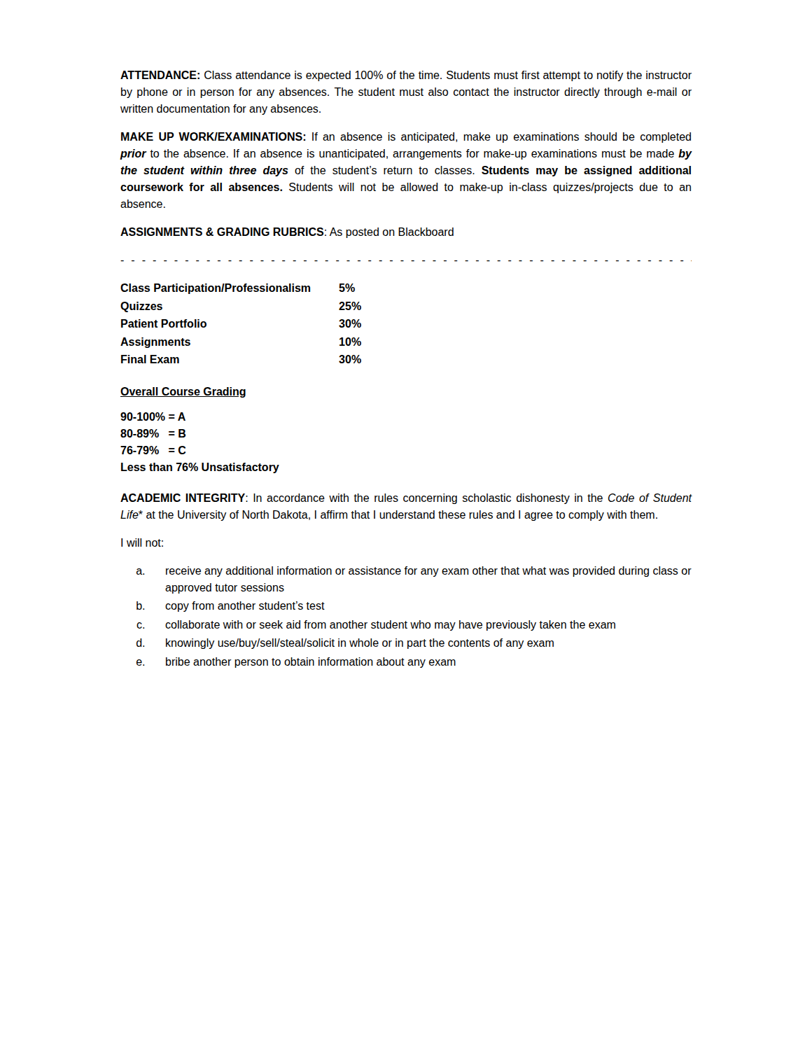ATTENDANCE: Class attendance is expected 100% of the time. Students must first attempt to notify the instructor by phone or in person for any absences. The student must also contact the instructor directly through e-mail or written documentation for any absences.
MAKE UP WORK/EXAMINATIONS: If an absence is anticipated, make up examinations should be completed prior to the absence. If an absence is unanticipated, arrangements for make-up examinations must be made by the student within three days of the student’s return to classes. Students may be assigned additional coursework for all absences. Students will not be allowed to make-up in-class quizzes/projects due to an absence.
ASSIGNMENTS & GRADING RUBRICS: As posted on Blackboard
- - - - - - - - - - - - - - - - - - - - - - - - - - - - - - - - - - - - - - - - - - - - - - - - - - - - - - - - - - - - - - - -
| Class Participation/Professionalism | 5% |
| Quizzes | 25% |
| Patient Portfolio | 30% |
| Assignments | 10% |
| Final Exam | 30% |
Overall Course Grading
90-100% = A
80-89% = B
76-79% = C
Less than 76% Unsatisfactory
ACADEMIC INTEGRITY: In accordance with the rules concerning scholastic dishonesty in the Code of Student Life* at the University of North Dakota, I affirm that I understand these rules and I agree to comply with them.
I will not:
receive any additional information or assistance for any exam other that what was provided during class or approved tutor sessions
copy from another student’s test
collaborate with or seek aid from another student who may have previously taken the exam
knowingly use/buy/sell/steal/solicit in whole or in part the contents of any exam
bribe another person to obtain information about any exam